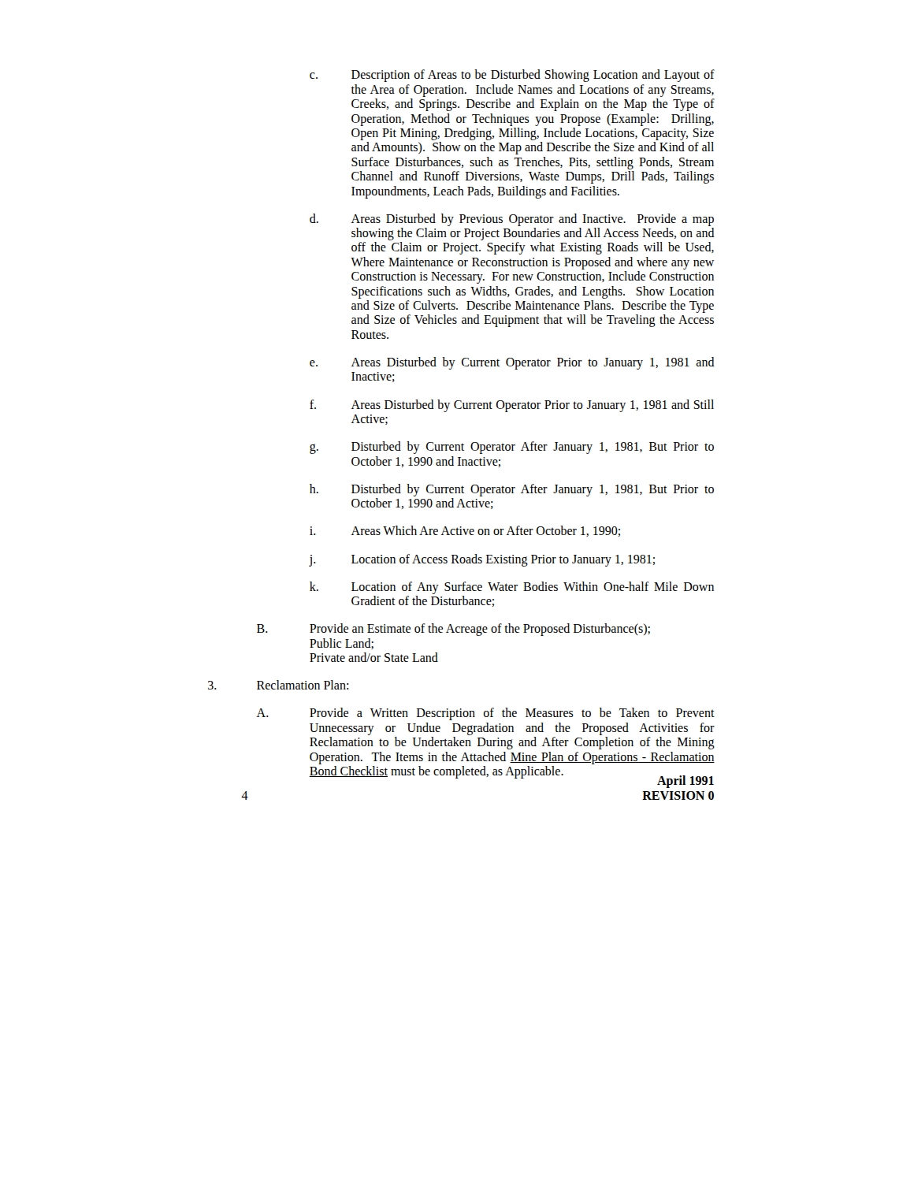c.
Description of Areas to be Disturbed Showing Location and Layout of the Area of Operation. Include Names and Locations of any Streams, Creeks, and Springs. Describe and Explain on the Map the Type of Operation, Method or Techniques you Propose (Example: Drilling, Open Pit Mining, Dredging, Milling, Include Locations, Capacity, Size and Amounts). Show on the Map and Describe the Size and Kind of all Surface Disturbances, such as Trenches, Pits, settling Ponds, Stream Channel and Runoff Diversions, Waste Dumps, Drill Pads, Tailings Impoundments, Leach Pads, Buildings and Facilities.
d.
Areas Disturbed by Previous Operator and Inactive. Provide a map showing the Claim or Project Boundaries and All Access Needs, on and off the Claim or Project. Specify what Existing Roads will be Used, Where Maintenance or Reconstruction is Proposed and where any new Construction is Necessary. For new Construction, Include Construction Specifications such as Widths, Grades, and Lengths. Show Location and Size of Culverts. Describe Maintenance Plans. Describe the Type and Size of Vehicles and Equipment that will be Traveling the Access Routes.
e.
Areas Disturbed by Current Operator Prior to January 1, 1981 and Inactive;
f.
Areas Disturbed by Current Operator Prior to January 1, 1981 and Still Active;
g.
Disturbed by Current Operator After January 1, 1981, But Prior to October 1, 1990 and Inactive;
h.
Disturbed by Current Operator After January 1, 1981, But Prior to October 1, 1990 and Active;
i.
Areas Which Are Active on or After October 1, 1990;
j.
Location of Access Roads Existing Prior to January 1, 1981;
k.
Location of Any Surface Water Bodies Within One-half Mile Down Gradient of the Disturbance;
B.
Provide an Estimate of the Acreage of the Proposed Disturbance(s);
Public Land;
Private and/or State Land
3.
Reclamation Plan:
A.
Provide a Written Description of the Measures to be Taken to Prevent Unnecessary or Undue Degradation and the Proposed Activities for Reclamation to be Undertaken During and After Completion of the Mining Operation. The Items in the Attached Mine Plan of Operations - Reclamation Bond Checklist must be completed, as Applicable.
4
April 1991
REVISION 0